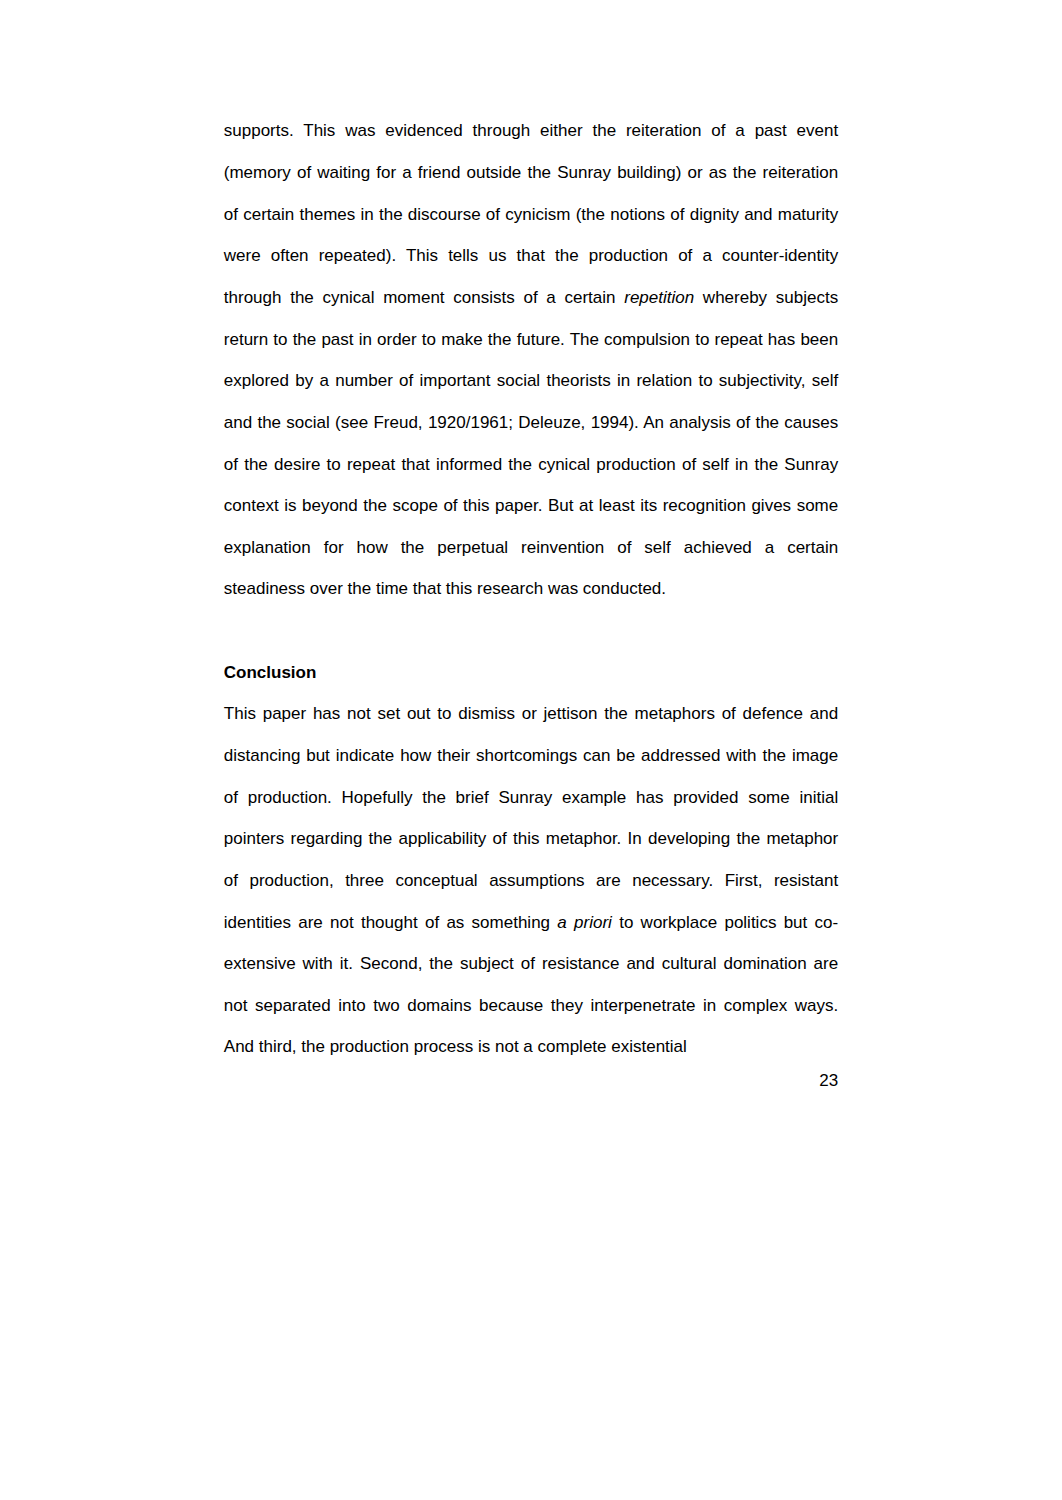supports. This was evidenced through either the reiteration of a past event (memory of waiting for a friend outside the Sunray building) or as the reiteration of certain themes in the discourse of cynicism (the notions of dignity and maturity were often repeated). This tells us that the production of a counter-identity through the cynical moment consists of a certain repetition whereby subjects return to the past in order to make the future. The compulsion to repeat has been explored by a number of important social theorists in relation to subjectivity, self and the social (see Freud, 1920/1961; Deleuze, 1994). An analysis of the causes of the desire to repeat that informed the cynical production of self in the Sunray context is beyond the scope of this paper. But at least its recognition gives some explanation for how the perpetual reinvention of self achieved a certain steadiness over the time that this research was conducted.
Conclusion
This paper has not set out to dismiss or jettison the metaphors of defence and distancing but indicate how their shortcomings can be addressed with the image of production. Hopefully the brief Sunray example has provided some initial pointers regarding the applicability of this metaphor. In developing the metaphor of production, three conceptual assumptions are necessary. First, resistant identities are not thought of as something a priori to workplace politics but co-extensive with it. Second, the subject of resistance and cultural domination are not separated into two domains because they interpenetrate in complex ways. And third, the production process is not a complete existential
23